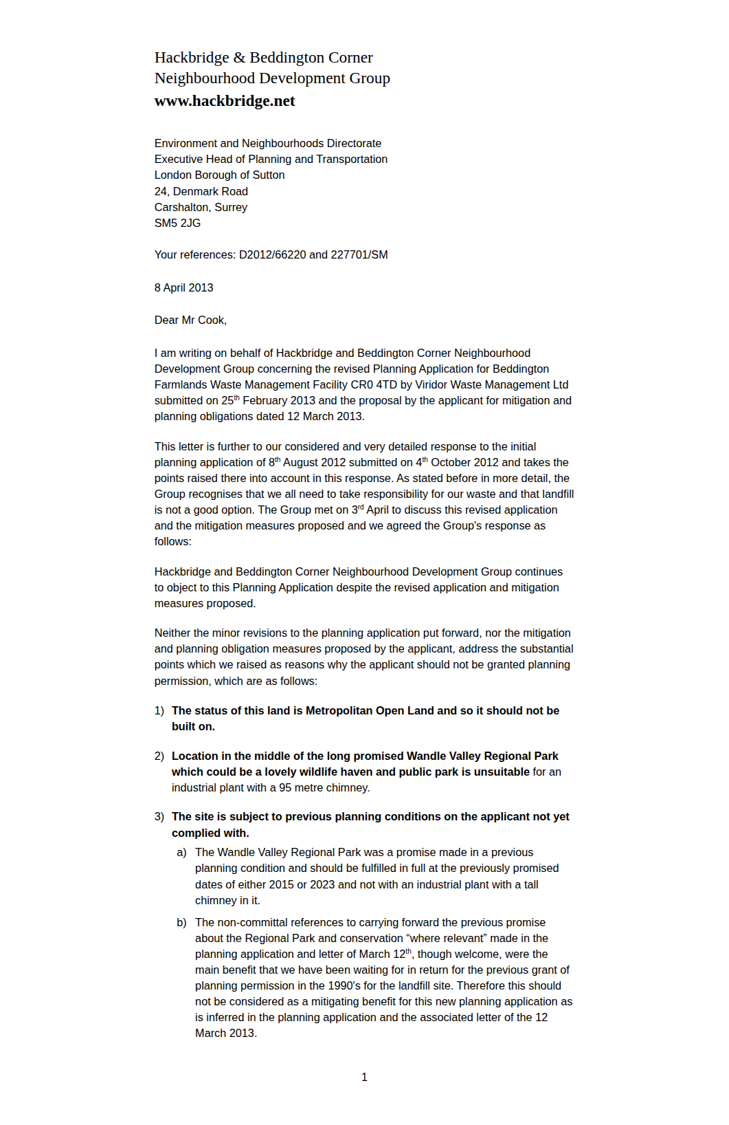Hackbridge & Beddington Corner
Neighbourhood Development Group
www.hackbridge.net
Environment and Neighbourhoods Directorate
Executive Head of Planning and Transportation
London Borough of Sutton
24, Denmark Road
Carshalton, Surrey
SM5 2JG
Your references: D2012/66220 and 227701/SM
8 April 2013
Dear Mr Cook,
I am writing on behalf of Hackbridge and Beddington Corner Neighbourhood Development Group concerning the revised Planning Application for Beddington Farmlands Waste Management Facility CR0 4TD by Viridor Waste Management Ltd submitted on 25th February 2013 and the proposal by the applicant for mitigation and planning obligations dated 12 March 2013.
This letter is further to our considered and very detailed response to the initial planning application of 8th August 2012 submitted on 4th October 2012 and takes the points raised there into account in this response. As stated before in more detail, the Group recognises that we all need to take responsibility for our waste and that landfill is not a good option. The Group met on 3rd April to discuss this revised application and the mitigation measures proposed and we agreed the Group's response as follows:
Hackbridge and Beddington Corner Neighbourhood Development Group continues to object to this Planning Application despite the revised application and mitigation measures proposed.
Neither the minor revisions to the planning application put forward, nor the mitigation and planning obligation measures proposed by the applicant, address the substantial points which we raised as reasons why the applicant should not be granted planning permission, which are as follows:
1) The status of this land is Metropolitan Open Land and so it should not be built on.
2) Location in the middle of the long promised Wandle Valley Regional Park which could be a lovely wildlife haven and public park is unsuitable for an industrial plant with a 95 metre chimney.
3) The site is subject to previous planning conditions on the applicant not yet complied with.
a) The Wandle Valley Regional Park was a promise made in a previous planning condition and should be fulfilled in full at the previously promised dates of either 2015 or 2023 and not with an industrial plant with a tall chimney in it.
b) The non-committal references to carrying forward the previous promise about the Regional Park and conservation “where relevant” made in the planning application and letter of March 12th, though welcome, were the main benefit that we have been waiting for in return for the previous grant of planning permission in the 1990's for the landfill site. Therefore this should not be considered as a mitigating benefit for this new planning application as is inferred in the planning application and the associated letter of the 12 March 2013.
1